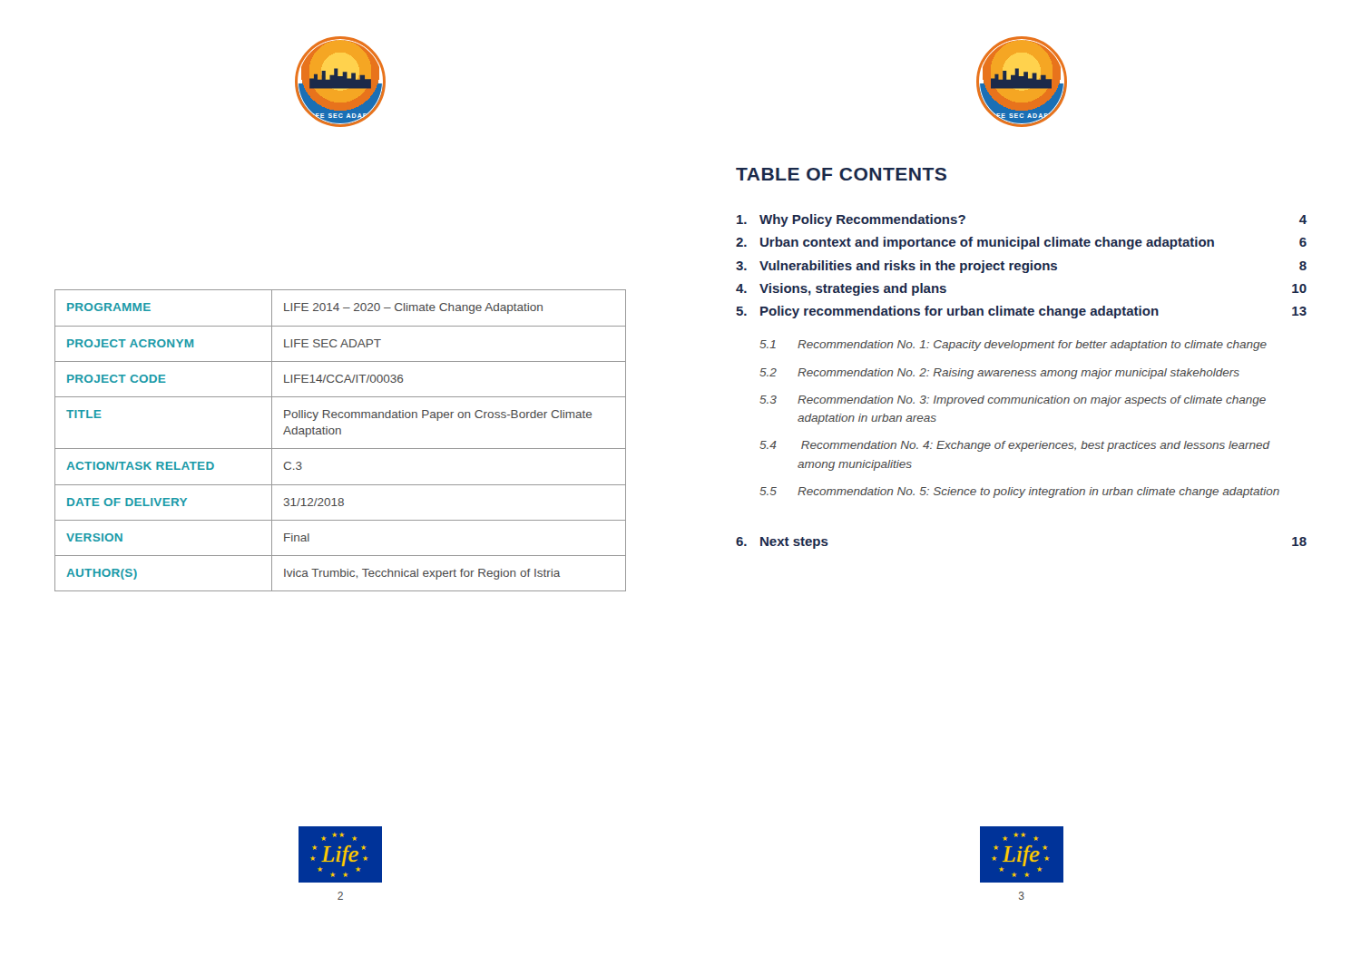LIFE SEC ADAPT
| PROGRAMME | LIFE 2014 – 2020 – Climate Change Adaptation |
| PROJECT ACRONYM | LIFE SEC ADAPT |
| PROJECT CODE | LIFE14/CCA/IT/00036 |
| TITLE | Pollicy Recommandation Paper on Cross-Border Climate Adaptation |
| ACTION/TASK RELATED | C.3 |
| DATE OF DELIVERY | 31/12/2018 |
| VERSION | Final |
| AUTHOR(S) | Ivica Trumbic, Tecchnical expert for Region of Istria |
★ ★ ★ ★ ★ ★ ★ ★ ★ ★ ★ ★
Life
2
LIFE SEC ADAPT
TABLE OF CONTENTS
1. Why Policy Recommendations? 4
2. Urban context and importance of municipal climate change adaptation 6
3. Vulnerabilities and risks in the project regions 8
4. Visions, strategies and plans 10
5. Policy recommendations for urban climate change adaptation 13
5.1 Recommendation No. 1: Capacity development for better adaptation to climate change
5.2 Recommendation No. 2: Raising awareness among major municipal stakeholders
5.3 Recommendation No. 3: Improved communication on major aspects of climate change adaptation in urban areas
5.4 Recommendation No. 4: Exchange of experiences, best practices and lessons learned among municipalities
5.5 Recommendation No. 5: Science to policy integration in urban climate change adaptation
6. Next steps 18
★ ★ ★ ★ ★ ★ ★ ★ ★ ★ ★ ★
Life
3